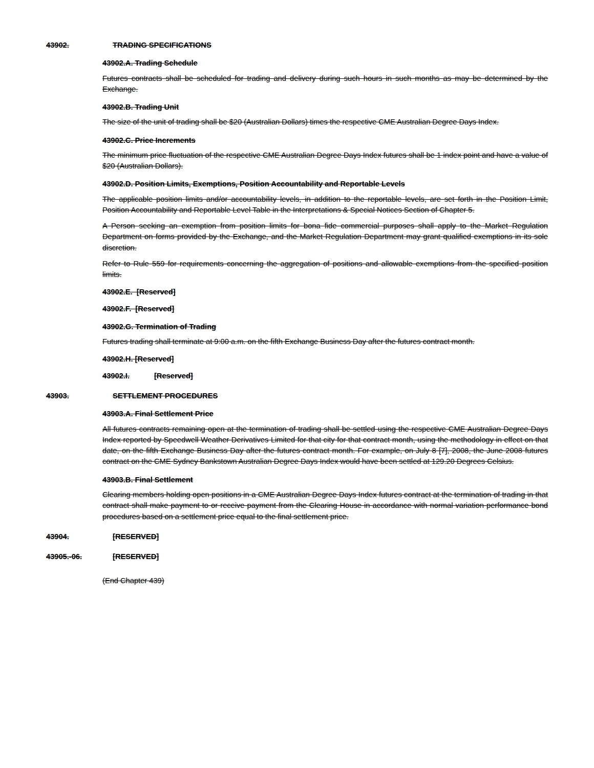43902. TRADING SPECIFICATIONS
43902.A. Trading Schedule
Futures contracts shall be scheduled for trading and delivery during such hours in such months as may be determined by the Exchange.
43902.B. Trading Unit
The size of the unit of trading shall be $20 (Australian Dollars) times the respective CME Australian Degree Days Index.
43902.C. Price Increments
The minimum price fluctuation of the respective CME Australian Degree Days Index futures shall be 1 index point and have a value of $20 (Australian Dollars).
43902.D. Position Limits, Exemptions, Position Accountability and Reportable Levels
The applicable position limits and/or accountability levels, in addition to the reportable levels, are set forth in the Position Limit, Position Accountability and Reportable Level Table in the Interpretations & Special Notices Section of Chapter 5.
A Person seeking an exemption from position limits for bona fide commercial purposes shall apply to the Market Regulation Department on forms provided by the Exchange, and the Market Regulation Department may grant qualified exemptions in its sole discretion.
Refer to Rule 559 for requirements concerning the aggregation of positions and allowable exemptions from the specified position limits.
43902.E. [Reserved]
43902.F. [Reserved]
43902.G. Termination of Trading
Futures trading shall terminate at 9:00 a.m. on the fifth Exchange Business Day after the futures contract month.
43902.H. [Reserved]
43902.I. [Reserved]
43903. SETTLEMENT PROCEDURES
43903.A. Final Settlement Price
All futures contracts remaining open at the termination of trading shall be settled using the respective CME Australian Degree Days Index reported by Speedwell Weather Derivatives Limited for that city for that contract month, using the methodology in effect on that date, on the fifth Exchange Business Day after the futures contract month. For example, on July 8 [7], 2008, the June 2008 futures contract on the CME Sydney Bankstown Australian Degree Days Index would have been settled at 129.20 Degrees Celsius.
43903.B. Final Settlement
Clearing members holding open positions in a CME Australian Degree Days Index futures contract at the termination of trading in that contract shall make payment to or receive payment from the Clearing House in accordance with normal variation performance bond procedures based on a settlement price equal to the final settlement price.
43904. [RESERVED]
43905.-06. [RESERVED]
(End Chapter 439)